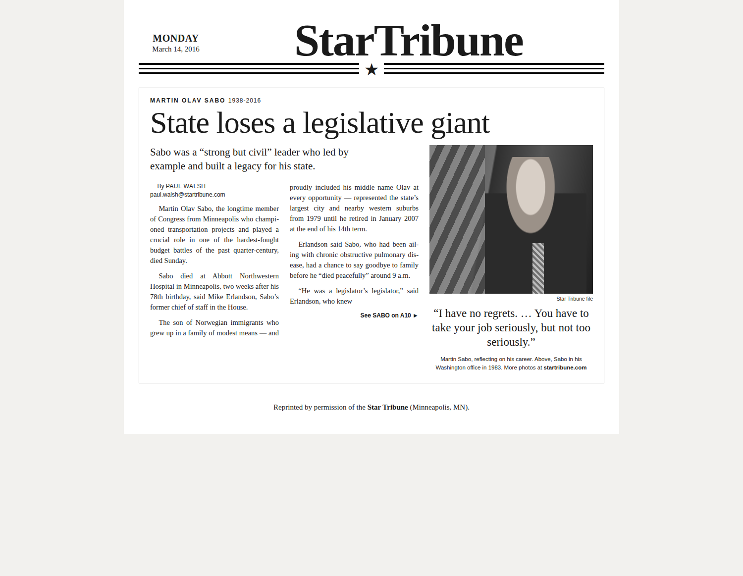MONDAY
March 14, 2016
StarTribune
★
MARTIN OLAV SABO 1938-2016
State loses a legislative giant
Sabo was a “strong but civil” leader who led by example and built a legacy for his state.
By PAUL WALSH
paul.walsh@startribune.com
Martin Olav Sabo, the longtime member of Congress from Minneapolis who championed transportation projects and played a crucial role in one of the hardest-fought budget battles of the past quarter-century, died Sunday.
Sabo died at Abbott Northwestern Hospital in Minneapolis, two weeks after his 78th birthday, said Mike Erlandson, Sabo’s former chief of staff in the House.
The son of Norwegian immigrants who grew up in a family of modest means — and proudly included his middle name Olav at every opportunity — represented the state’s largest city and nearby western suburbs from 1979 until he retired in January 2007 at the end of his 14th term.
Erlandson said Sabo, who had been ailing with chronic obstructive pulmonary disease, had a chance to say goodbye to family before he “died peacefully” around 9 a.m.
“He was a legislator’s legislator,” said Erlandson, who knew
See SABO on A10 ►
Star Tribune file
“I have no regrets. … You have to take your job seriously, but not too seriously.”
Martin Sabo, reflecting on his career. Above, Sabo in his Washington office in 1983. More photos at startribune.com
Reprinted by permission of the Star Tribune (Minneapolis, MN).